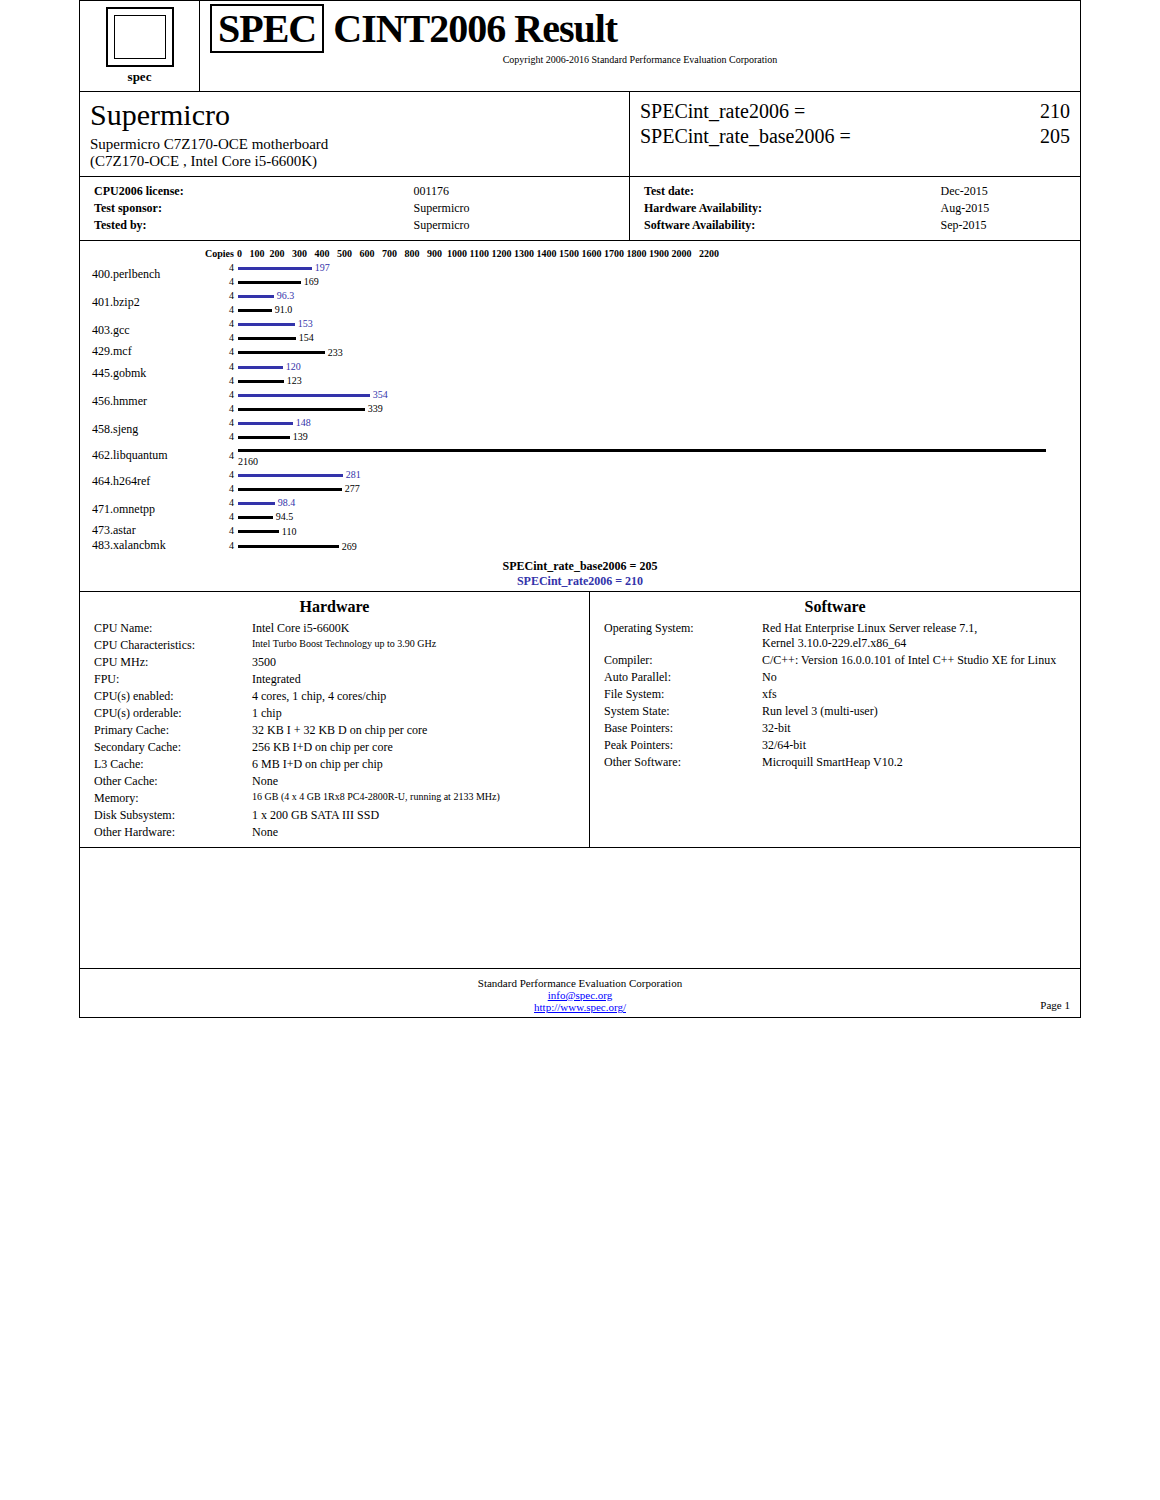spec
SPEC CINT2006 Result
Copyright 2006-2016 Standard Performance Evaluation Corporation
Supermicro
Supermicro C7Z170-OCE motherboard
(C7Z170-OCE , Intel Core i5-6600K)
SPECint_rate2006 = 210
SPECint_rate_base2006 = 205
| CPU2006 license: | 001176 |
| Test sponsor: | Supermicro |
| Tested by: | Supermicro |
| Test date: | Dec-2015 |
| Hardware Availability: | Aug-2015 |
| Software Availability: | Sep-2015 |
| | Copies | 0 100 200 300 400 500 600 700 800 900 1000 1100 1200 1300 1400 1500 1600 1700 1800 1900 2000 2200 |
| --- | --- | --- |
| 400.perlbench | 4 | 197 |
| 4 | 169 |
| 401.bzip2 | 4 | 96.3 |
| 4 | 91.0 |
| 403.gcc | 4 | 153 |
| 4 | 154 |
| 429.mcf | 4 | 233 |
| 445.gobmk | 4 | 120 |
| 4 | 123 |
| 456.hmmer | 4 | 354 |
| 4 | 339 |
| 458.sjeng | 4 | 148 |
| 4 | 139 |
| 462.libquantum | 4 | 2160 |
| 464.h264ref | 4 | 281 |
| 4 | 277 |
| 471.omnetpp | 4 | 98.4 |
| 4 | 94.5 |
| 473.astar | 4 | 110 |
| 483.xalancbmk | 4 | 269 |
SPECint_rate_base2006 = 205
SPECint_rate2006 = 210
Hardware
| CPU Name: | Intel Core i5-6600K |
| CPU Characteristics: | Intel Turbo Boost Technology up to 3.90 GHz |
| CPU MHz: | 3500 |
| FPU: | Integrated |
| CPU(s) enabled: | 4 cores, 1 chip, 4 cores/chip |
| CPU(s) orderable: | 1 chip |
| Primary Cache: | 32 KB I + 32 KB D on chip per core |
| Secondary Cache: | 256 KB I+D on chip per core |
| L3 Cache: | 6 MB I+D on chip per chip |
| Other Cache: | None |
| Memory: | 16 GB (4 x 4 GB 1Rx8 PC4-2800R-U, running at 2133 MHz) |
| Disk Subsystem: | 1 x 200 GB SATA III SSD |
| Other Hardware: | None |
Software
| Operating System: | Red Hat Enterprise Linux Server release 7.1, Kernel 3.10.0-229.el7.x86_64 |
| Compiler: | C/C++: Version 16.0.0.101 of Intel C++ Studio XE for Linux |
| Auto Parallel: | No |
| File System: | xfs |
| System State: | Run level 3 (multi-user) |
| Base Pointers: | 32-bit |
| Peak Pointers: | 32/64-bit |
| Other Software: | Microquill SmartHeap V10.2 |
Standard Performance Evaluation Corporation
info@spec.org
http://www.spec.org/
Page 1